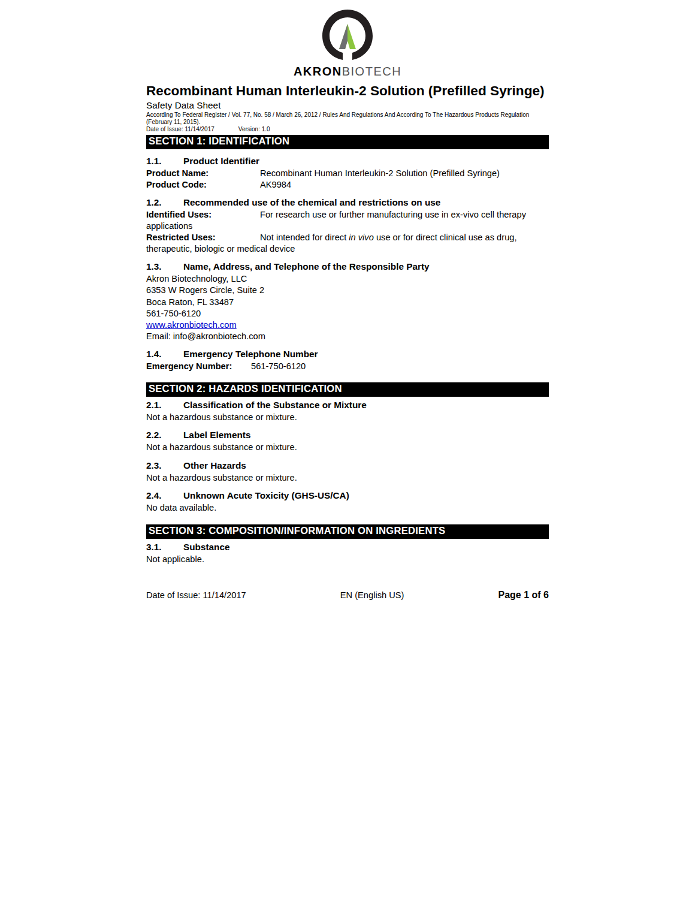AKRON BIOTECH
Recombinant Human Interleukin-2 Solution (Prefilled Syringe)
Safety Data Sheet
According To Federal Register / Vol. 77, No. 58 / March 26, 2012 / Rules And Regulations And According To The Hazardous Products Regulation (February 11, 2015).
Date of Issue: 11/14/2017Version: 1.0
SECTION 1: IDENTIFICATION
1.1. Product Identifier
Product Name: Recombinant Human Interleukin-2 Solution (Prefilled Syringe)
Product Code: AK9984
1.2. Recommended use of the chemical and restrictions on use
Identified Uses: For research use or further manufacturing use in ex-vivo cell therapy applications
Restricted Uses: Not intended for direct in vivo use or for direct clinical use as drug, therapeutic, biologic or medical device
1.3. Name, Address, and Telephone of the Responsible Party
Akron Biotechnology, LLC
6353 W Rogers Circle, Suite 2
Boca Raton, FL 33487
561-750-6120
www.akronbiotech.com
Email: info@akronbiotech.com
1.4. Emergency Telephone Number
Emergency Number: 561-750-6120
SECTION 2: HAZARDS IDENTIFICATION
2.1. Classification of the Substance or Mixture
Not a hazardous substance or mixture.
2.2. Label Elements
Not a hazardous substance or mixture.
2.3. Other Hazards
Not a hazardous substance or mixture.
2.4. Unknown Acute Toxicity (GHS-US/CA)
No data available.
SECTION 3: COMPOSITION/INFORMATION ON INGREDIENTS
3.1. Substance
Not applicable.
Date of Issue: 11/14/2017
EN (English US)
Page 1 of 6